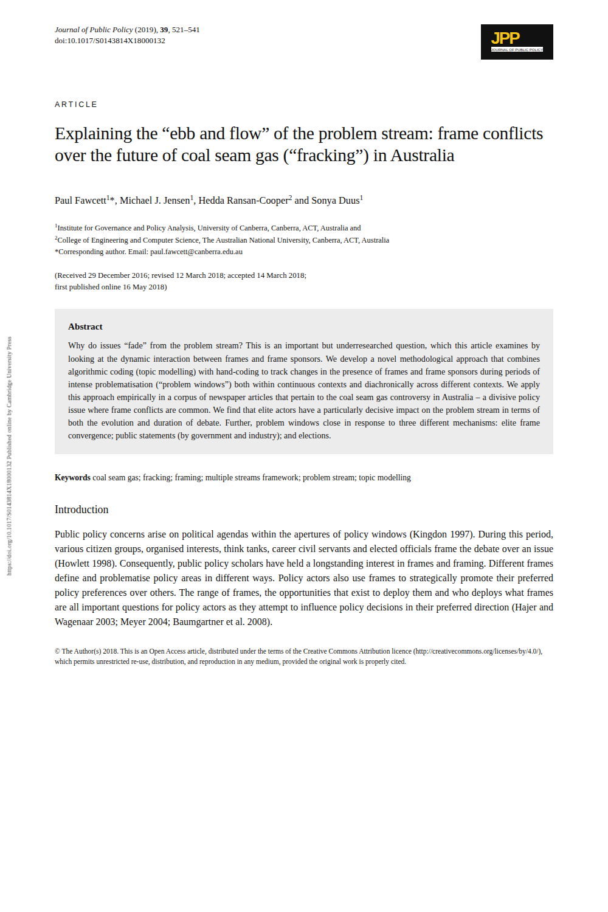https://doi.org/10.1017/S0143814X18000132 Published online by Cambridge University Press
Journal of Public Policy (2019), 39, 521–541
doi:10.1017/S0143814X18000132
JPPJOURNAL OF PUBLIC POLICY
ARTICLE
Explaining the “ebb and flow” of the problem stream: frame conflicts over the future of coal seam gas (“fracking”) in Australia
Paul Fawcett1*, Michael J. Jensen1, Hedda Ransan-Cooper2 and Sonya Duus1
1Institute for Governance and Policy Analysis, University of Canberra, Canberra, ACT, Australia and
2College of Engineering and Computer Science, The Australian National University, Canberra, ACT, Australia
*Corresponding author. Email: paul.fawcett@canberra.edu.au
(Received 29 December 2016; revised 12 March 2018; accepted 14 March 2018;
first published online 16 May 2018)
Abstract
Why do issues “fade” from the problem stream? This is an important but underresearched question, which this article examines by looking at the dynamic interaction between frames and frame sponsors. We develop a novel methodological approach that combines algorithmic coding (topic modelling) with hand-coding to track changes in the presence of frames and frame sponsors during periods of intense problematisation (“problem windows”) both within continuous contexts and diachronically across different contexts. We apply this approach empirically in a corpus of newspaper articles that pertain to the coal seam gas controversy in Australia – a divisive policy issue where frame conflicts are common. We find that elite actors have a particularly decisive impact on the problem stream in terms of both the evolution and duration of debate. Further, problem windows close in response to three different mechanisms: elite frame convergence; public statements (by government and industry); and elections.
Keywords coal seam gas; fracking; framing; multiple streams framework; problem stream; topic modelling
Introduction
Public policy concerns arise on political agendas within the apertures of policy windows (Kingdon 1997). During this period, various citizen groups, organised interests, think tanks, career civil servants and elected officials frame the debate over an issue (Howlett 1998). Consequently, public policy scholars have held a longstanding interest in frames and framing. Different frames define and problematise policy areas in different ways. Policy actors also use frames to strategically promote their preferred policy preferences over others. The range of frames, the opportunities that exist to deploy them and who deploys what frames are all important questions for policy actors as they attempt to influence policy decisions in their preferred direction (Hajer and Wagenaar 2003; Meyer 2004; Baumgartner et al. 2008).
© The Author(s) 2018. This is an Open Access article, distributed under the terms of the Creative Commons Attribution licence (http://creativecommons.org/licenses/by/4.0/), which permits unrestricted re-use, distribution, and reproduction in any medium, provided the original work is properly cited.